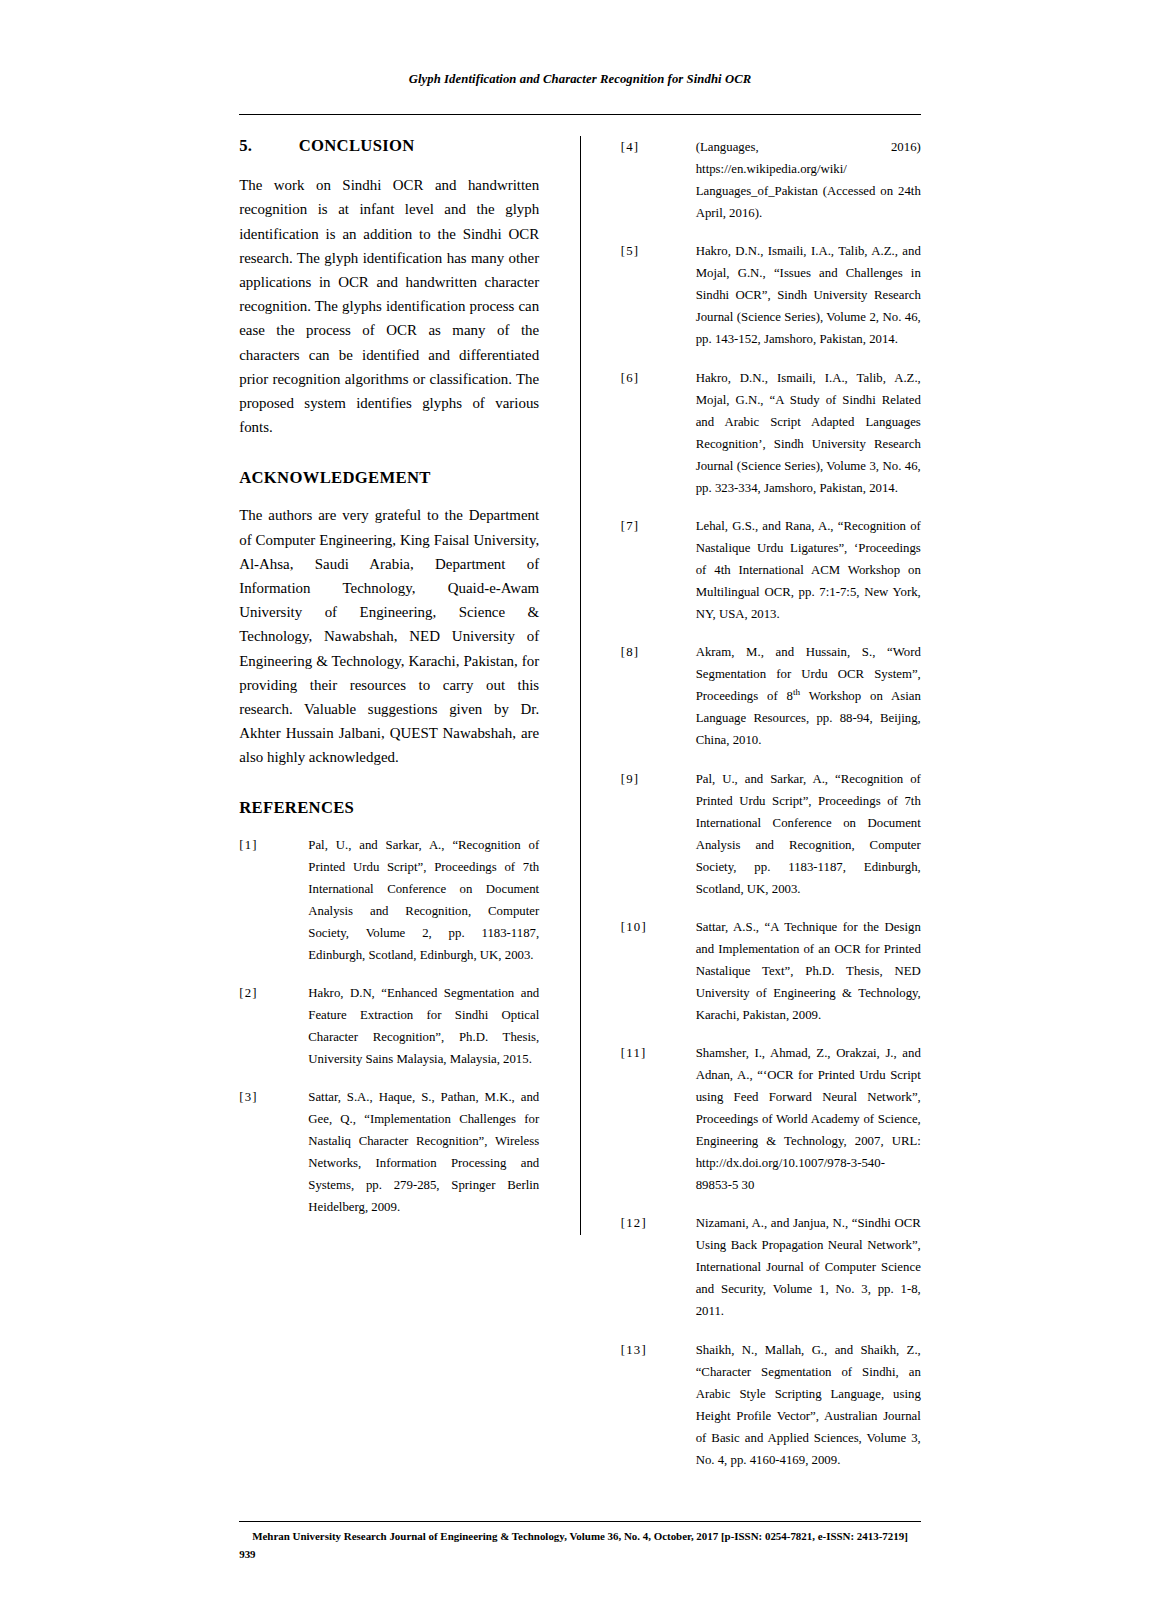Glyph Identification and Character Recognition for Sindhi OCR
5. CONCLUSION
The work on Sindhi OCR and handwritten recognition is at infant level and the glyph identification is an addition to the Sindhi OCR research. The glyph identification has many other applications in OCR and handwritten character recognition. The glyphs identification process can ease the process of OCR as many of the characters can be identified and differentiated prior recognition algorithms or classification. The proposed system identifies glyphs of various fonts.
ACKNOWLEDGEMENT
The authors are very grateful to the Department of Computer Engineering, King Faisal University, Al-Ahsa, Saudi Arabia, Department of Information Technology, Quaid-e-Awam University of Engineering, Science & Technology, Nawabshah, NED University of Engineering & Technology, Karachi, Pakistan, for providing their resources to carry out this research. Valuable suggestions given by Dr. Akhter Hussain Jalbani, QUEST Nawabshah, are also highly acknowledged.
REFERENCES
[1] Pal, U., and Sarkar, A., “Recognition of Printed Urdu Script”, Proceedings of 7th International Conference on Document Analysis and Recognition, Computer Society, Volume 2, pp. 1183-1187, Edinburgh, Scotland, Edinburgh, UK, 2003.
[2] Hakro, D.N, “Enhanced Segmentation and Feature Extraction for Sindhi Optical Character Recognition”, Ph.D. Thesis, University Sains Malaysia, Malaysia, 2015.
[3] Sattar, S.A., Haque, S., Pathan, M.K., and Gee, Q., “Implementation Challenges for Nastaliq Character Recognition”, Wireless Networks, Information Processing and Systems, pp. 279-285, Springer Berlin Heidelberg, 2009.
[4](Languages, 2016) https://en.wikipedia.org/wiki/ Languages_of_Pakistan (Accessed on 24th April, 2016).
[5] Hakro, D.N., Ismaili, I.A., Talib, A.Z., and Mojal, G.N., “Issues and Challenges in Sindhi OCR”, Sindh University Research Journal (Science Series), Volume 2, No. 46, pp. 143-152, Jamshoro, Pakistan, 2014.
[6] Hakro, D.N., Ismaili, I.A., Talib, A.Z., Mojal, G.N., “A Study of Sindhi Related and Arabic Script Adapted Languages Recognition’, Sindh University Research Journal (Science Series), Volume 3, No. 46, pp. 323-334, Jamshoro, Pakistan, 2014.
[7] Lehal, G.S., and Rana, A., “Recognition of Nastalique Urdu Ligatures”, ‘Proceedings of 4th International ACM Workshop on Multilingual OCR, pp. 7:1-7:5, New York, NY, USA, 2013.
[8] Akram, M., and Hussain, S., “Word Segmentation for Urdu OCR System”, Proceedings of 8th Workshop on Asian Language Resources, pp. 88-94, Beijing, China, 2010.
[9] Pal, U., and Sarkar, A., “Recognition of Printed Urdu Script”, Proceedings of 7th International Conference on Document Analysis and Recognition, Computer Society, pp. 1183-1187, Edinburgh, Scotland, UK, 2003.
[10] Sattar, A.S., “A Technique for the Design and Implementation of an OCR for Printed Nastalique Text”, Ph.D. Thesis, NED University of Engineering & Technology, Karachi, Pakistan, 2009.
[11] Shamsher, I., Ahmad, Z., Orakzai, J., and Adnan, A., “‘OCR for Printed Urdu Script using Feed Forward Neural Network”, Proceedings of World Academy of Science, Engineering & Technology, 2007, URL: http://dx.doi.org/10.1007/978-3-540-89853-5 30
[12] Nizamani, A., and Janjua, N., “Sindhi OCR Using Back Propagation Neural Network”, International Journal of Computer Science and Security, Volume 1, No. 3, pp. 1-8, 2011.
[13] Shaikh, N., Mallah, G., and Shaikh, Z., “Character Segmentation of Sindhi, an Arabic Style Scripting Language, using Height Profile Vector”, Australian Journal of Basic and Applied Sciences, Volume 3, No. 4, pp. 4160-4169, 2009.
Mehran University Research Journal of Engineering & Technology, Volume 36, No. 4, October, 2017 [p-ISSN: 0254-7821, e-ISSN: 2413-7219] 939